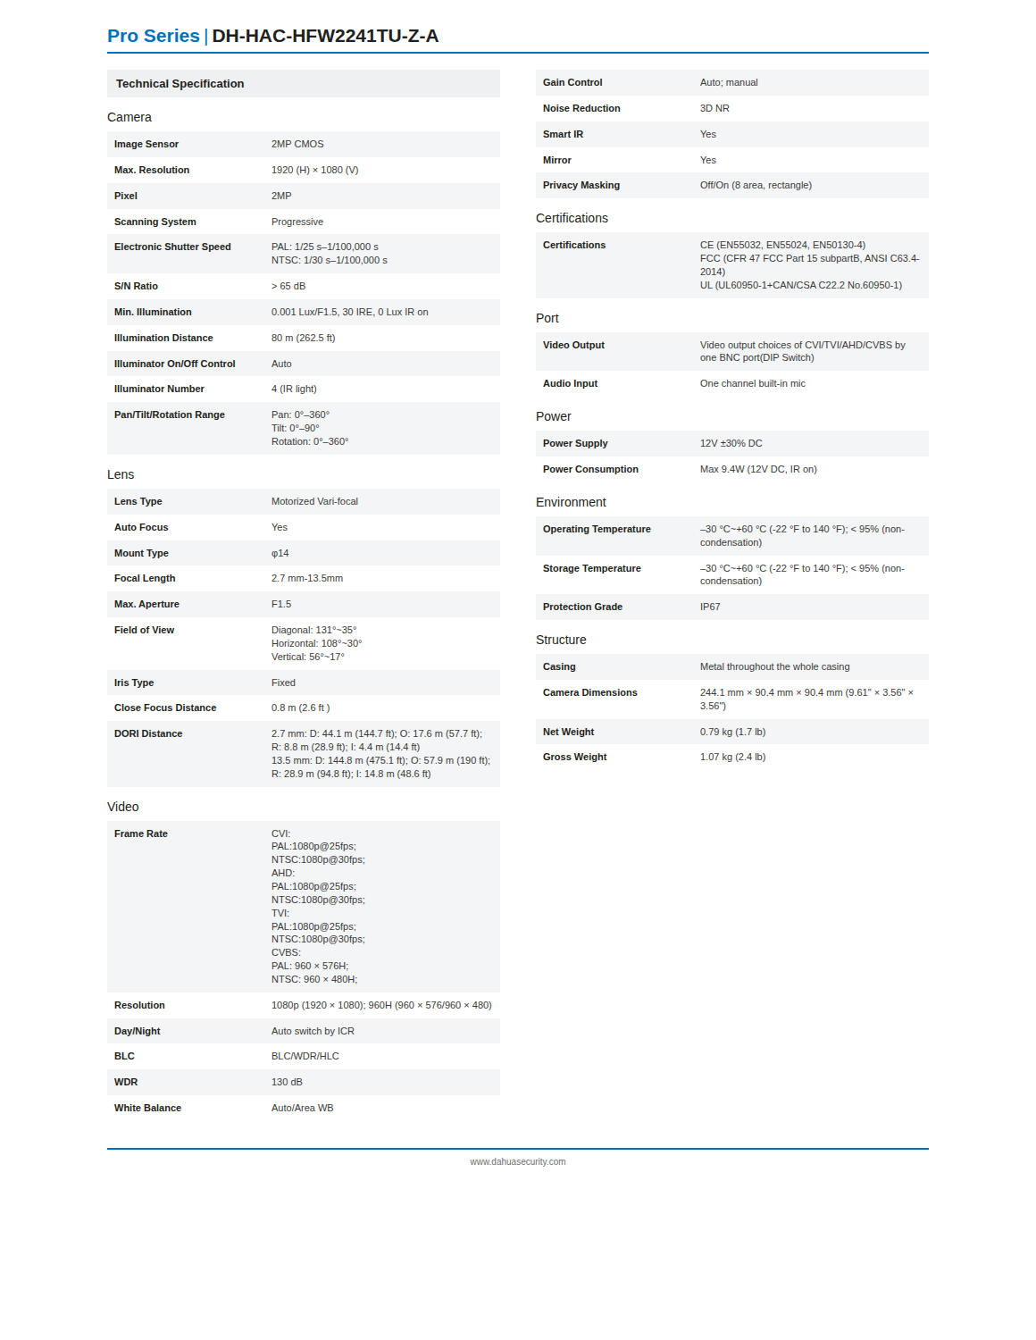Pro Series|DH-HAC-HFW2241TU-Z-A
Technical Specification
Camera
| Image Sensor | 2MP CMOS |
| Max. Resolution | 1920 (H) × 1080 (V) |
| Pixel | 2MP |
| Scanning System | Progressive |
| Electronic Shutter Speed | PAL: 1/25 s–1/100,000 s NTSC: 1/30 s–1/100,000 s |
| S/N Ratio | > 65 dB |
| Min. Illumination | 0.001 Lux/F1.5, 30 IRE, 0 Lux IR on |
| Illumination Distance | 80 m (262.5 ft) |
| Illuminator On/Off Control | Auto |
| Illuminator Number | 4 (IR light) |
| Pan/Tilt/Rotation Range | Pan: 0°–360° Tilt: 0°–90° Rotation: 0°–360° |
Lens
| Lens Type | Motorized Vari-focal |
| Auto Focus | Yes |
| Mount Type | φ14 |
| Focal Length | 2.7 mm-13.5mm |
| Max. Aperture | F1.5 |
| Field of View | Diagonal: 131°~35° Horizontal: 108°~30° Vertical: 56°~17° |
| Iris Type | Fixed |
| Close Focus Distance | 0.8 m (2.6 ft ) |
| DORI Distance | 2.7 mm: D: 44.1 m (144.7 ft); O: 17.6 m (57.7 ft); R: 8.8 m (28.9 ft); I: 4.4 m (14.4 ft) 13.5 mm: D: 144.8 m (475.1 ft); O: 57.9 m (190 ft); R: 28.9 m (94.8 ft); I: 14.8 m (48.6 ft) |
Video
| Frame Rate | CVI: PAL:1080p@25fps; NTSC:1080p@30fps; AHD: PAL:1080p@25fps; NTSC:1080p@30fps; TVI: PAL:1080p@25fps; NTSC:1080p@30fps; CVBS: PAL: 960 × 576H; NTSC: 960 × 480H; |
| Resolution | 1080p (1920 × 1080); 960H (960 × 576/960 × 480) |
| Day/Night | Auto switch by ICR |
| BLC | BLC/WDR/HLC |
| WDR | 130 dB |
| White Balance | Auto/Area WB |
| Gain Control | Auto; manual |
| Noise Reduction | 3D NR |
| Smart IR | Yes |
| Mirror | Yes |
| Privacy Masking | Off/On (8 area, rectangle) |
Certifications
| Certifications | CE (EN55032, EN55024, EN50130-4) FCC (CFR 47 FCC Part 15 subpartB, ANSI C63.4-2014) UL (UL60950-1+CAN/CSA C22.2 No.60950-1) |
Port
| Video Output | Video output choices of CVI/TVI/AHD/CVBS by one BNC port(DIP Switch) |
| Audio Input | One channel built-in mic |
Power
| Power Supply | 12V ±30% DC |
| Power Consumption | Max 9.4W (12V DC, IR on) |
Environment
| Operating Temperature | –30 °C~+60 °C (-22 °F to 140 °F); < 95% (non-condensation) |
| Storage Temperature | –30 °C~+60 °C (-22 °F to 140 °F); < 95% (non-condensation) |
| Protection Grade | IP67 |
Structure
| Casing | Metal throughout the whole casing |
| Camera Dimensions | 244.1 mm × 90.4 mm × 90.4 mm (9.61" × 3.56" × 3.56") |
| Net Weight | 0.79 kg (1.7 lb) |
| Gross Weight | 1.07 kg (2.4 lb) |
www.dahuasecurity.com